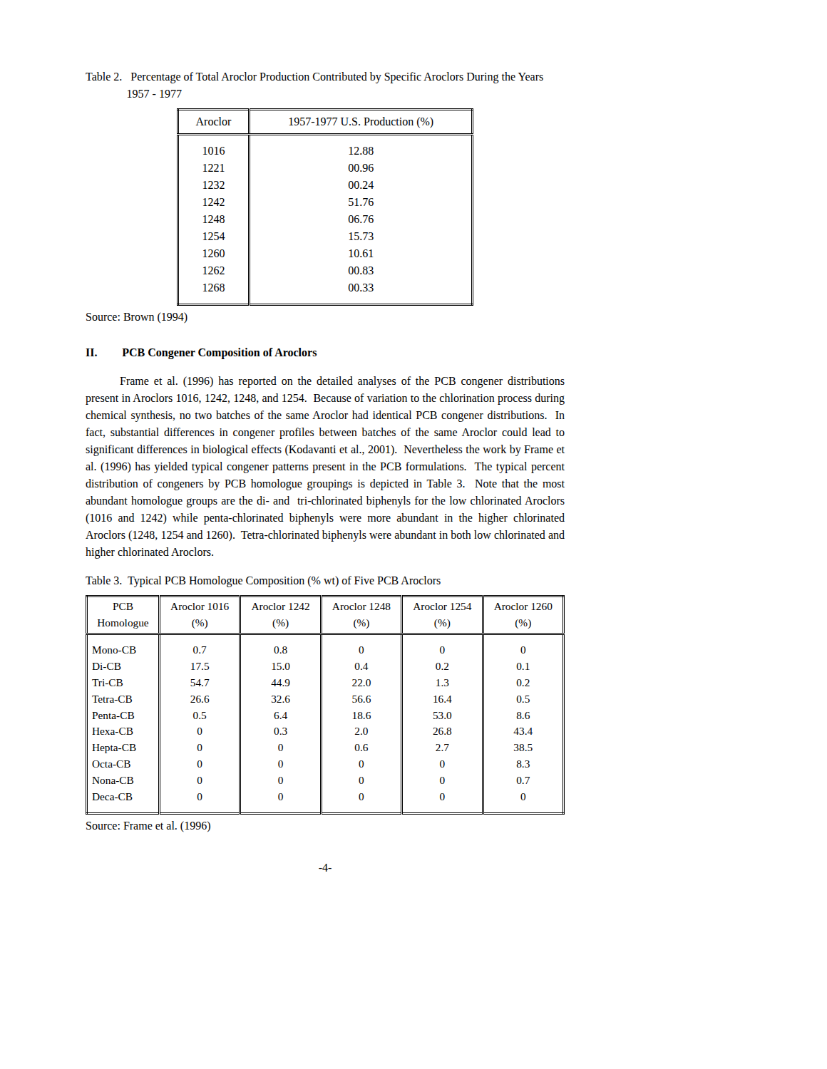Table 2. Percentage of Total Aroclor Production Contributed by Specific Aroclors During the Years
1957 - 1977
| Aroclor | 1957-1977 U.S. Production (%) |
| --- | --- |
| 1016 | 12.88 |
| 1221 | 00.96 |
| 1232 | 00.24 |
| 1242 | 51.76 |
| 1248 | 06.76 |
| 1254 | 15.73 |
| 1260 | 10.61 |
| 1262 | 00.83 |
| 1268 | 00.33 |
Source: Brown (1994)
II. PCB Congener Composition of Aroclors
Frame et al. (1996) has reported on the detailed analyses of the PCB congener distributions present in Aroclors 1016, 1242, 1248, and 1254. Because of variation to the chlorination process during chemical synthesis, no two batches of the same Aroclor had identical PCB congener distributions. In fact, substantial differences in congener profiles between batches of the same Aroclor could lead to significant differences in biological effects (Kodavanti et al., 2001). Nevertheless the work by Frame et al. (1996) has yielded typical congener patterns present in the PCB formulations. The typical percent distribution of congeners by PCB homologue groupings is depicted in Table 3. Note that the most abundant homologue groups are the di- and tri-chlorinated biphenyls for the low chlorinated Aroclors (1016 and 1242) while penta-chlorinated biphenyls were more abundant in the higher chlorinated Aroclors (1248, 1254 and 1260). Tetra-chlorinated biphenyls were abundant in both low chlorinated and higher chlorinated Aroclors.
Table 3. Typical PCB Homologue Composition (% wt) of Five PCB Aroclors
| PCB Homologue | Aroclor 1016 (%) | Aroclor 1242 (%) | Aroclor 1248 (%) | Aroclor 1254 (%) | Aroclor 1260 (%) |
| --- | --- | --- | --- | --- | --- |
| Mono-CB | 0.7 | 0.8 | 0 | 0 | 0 |
| Di-CB | 17.5 | 15.0 | 0.4 | 0.2 | 0.1 |
| Tri-CB | 54.7 | 44.9 | 22.0 | 1.3 | 0.2 |
| Tetra-CB | 26.6 | 32.6 | 56.6 | 16.4 | 0.5 |
| Penta-CB | 0.5 | 6.4 | 18.6 | 53.0 | 8.6 |
| Hexa-CB | 0 | 0.3 | 2.0 | 26.8 | 43.4 |
| Hepta-CB | 0 | 0 | 0.6 | 2.7 | 38.5 |
| Octa-CB | 0 | 0 | 0 | 0 | 8.3 |
| Nona-CB | 0 | 0 | 0 | 0 | 0.7 |
| Deca-CB | 0 | 0 | 0 | 0 | 0 |
Source: Frame et al. (1996)
-4-